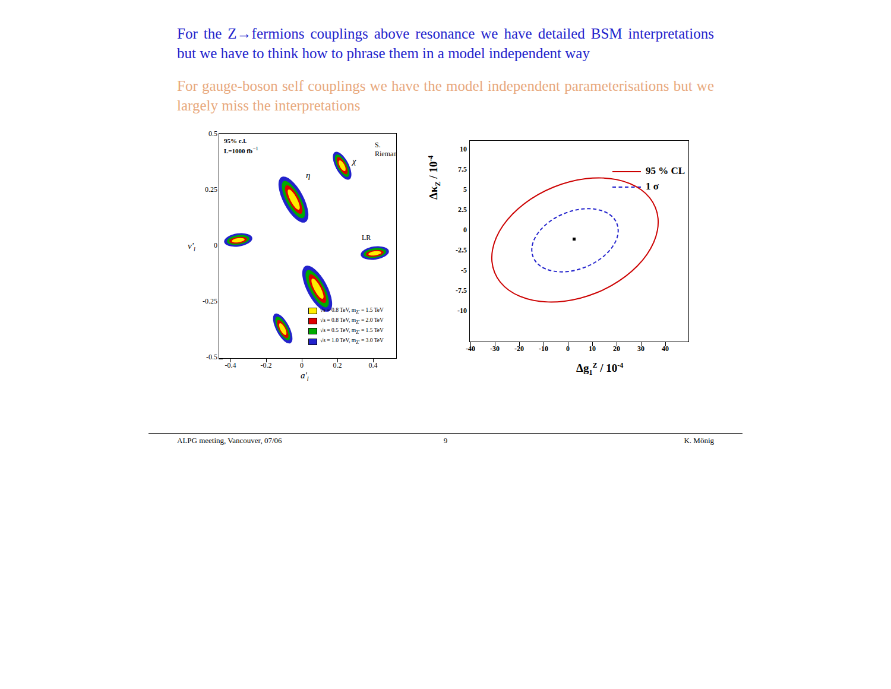For the Z→fermions couplings above resonance we have detailed BSM interpretations but we have to think how to phrase them in a model independent way
For gauge-boson self couplings we have the model independent parameterisations but we largely miss the interpretations
0.5
0.25
0
-0.25
-0.5
v'l
-0.4
-0.2
0
0.2
0.4
a'l
95% c.l.
L=1000 fb−1
S. Riemann
χ
η
LR
√s = 0.8 TeV, mZ' = 1.5 TeV
√s = 0.8 TeV, mZ' = 2.0 TeV
√s = 0.5 TeV, mZ' = 1.5 TeV
√s = 1.0 TeV, mZ' = 3.0 TeV
ΔκZ / 10-4
10
7.5
5
2.5
0
-2.5
-5
-7.5
-10
-40
-30
-20
-10
0
10
20
30
40
Δg1Z / 10-4
95 % CL
1 σ
ALPG meeting, Vancouver, 07/06 9 K. Mönig